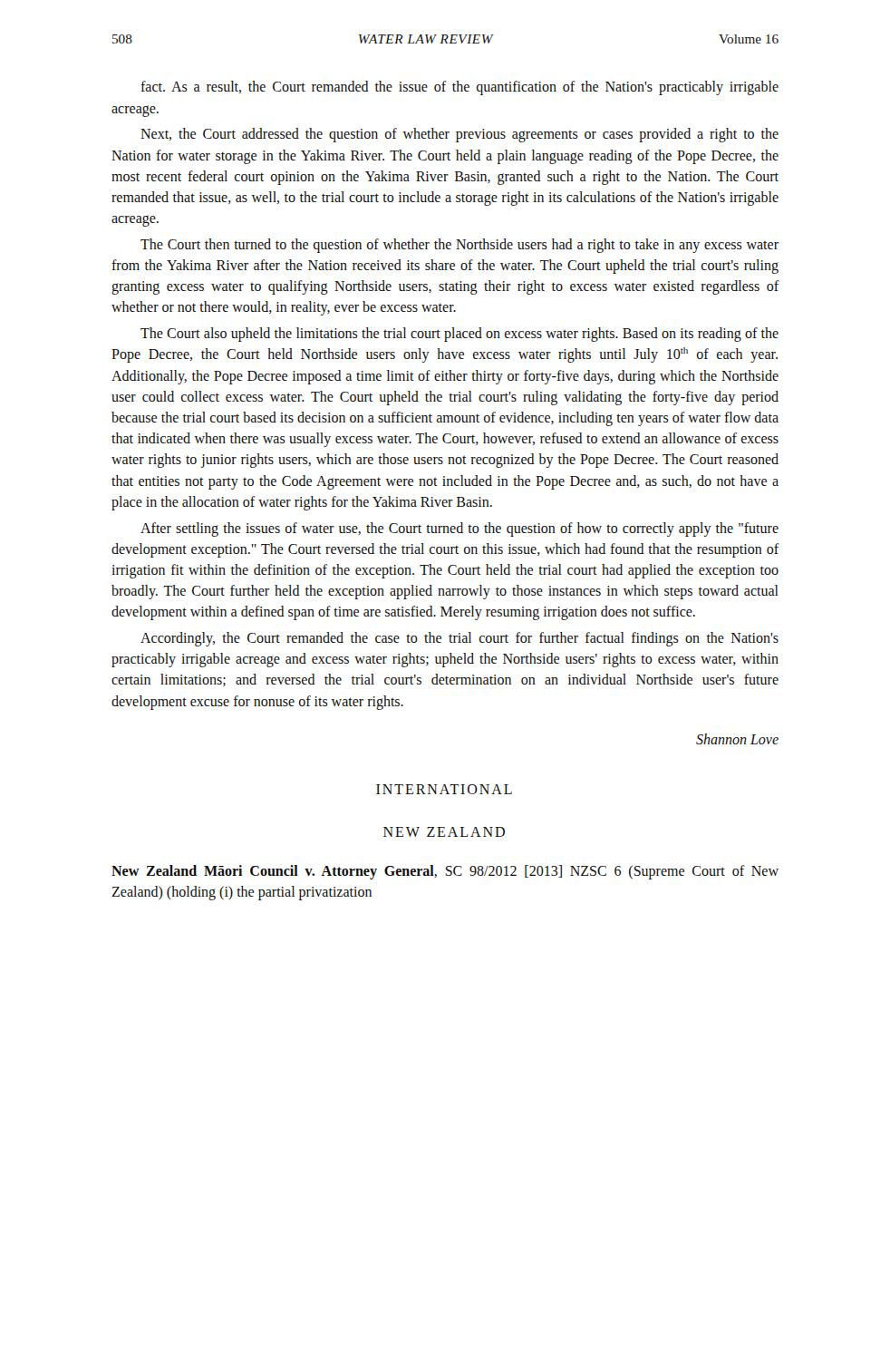508 Water Law Review Volume 16
fact. As a result, the Court remanded the issue of the quantification of the Nation's practicably irrigable acreage.
Next, the Court addressed the question of whether previous agreements or cases provided a right to the Nation for water storage in the Yakima River. The Court held a plain language reading of the Pope Decree, the most recent federal court opinion on the Yakima River Basin, granted such a right to the Nation. The Court remanded that issue, as well, to the trial court to include a storage right in its calculations of the Nation's irrigable acreage.
The Court then turned to the question of whether the Northside users had a right to take in any excess water from the Yakima River after the Nation received its share of the water. The Court upheld the trial court's ruling granting excess water to qualifying Northside users, stating their right to excess water existed regardless of whether or not there would, in reality, ever be excess water.
The Court also upheld the limitations the trial court placed on excess water rights. Based on its reading of the Pope Decree, the Court held Northside users only have excess water rights until July 10th of each year. Additionally, the Pope Decree imposed a time limit of either thirty or forty-five days, during which the Northside user could collect excess water. The Court upheld the trial court's ruling validating the forty-five day period because the trial court based its decision on a sufficient amount of evidence, including ten years of water flow data that indicated when there was usually excess water. The Court, however, refused to extend an allowance of excess water rights to junior rights users, which are those users not recognized by the Pope Decree. The Court reasoned that entities not party to the Code Agreement were not included in the Pope Decree and, as such, do not have a place in the allocation of water rights for the Yakima River Basin.
After settling the issues of water use, the Court turned to the question of how to correctly apply the "future development exception." The Court reversed the trial court on this issue, which had found that the resumption of irrigation fit within the definition of the exception. The Court held the trial court had applied the exception too broadly. The Court further held the exception applied narrowly to those instances in which steps toward actual development within a defined span of time are satisfied. Merely resuming irrigation does not suffice.
Accordingly, the Court remanded the case to the trial court for further factual findings on the Nation's practicably irrigable acreage and excess water rights; upheld the Northside users' rights to excess water, within certain limitations; and reversed the trial court's determination on an individual Northside user's future development excuse for nonuse of its water rights.
Shannon Love
International
New Zealand
New Zealand Māori Council v. Attorney General, SC 98/2012 [2013] NZSC 6 (Supreme Court of New Zealand) (holding (i) the partial privatization